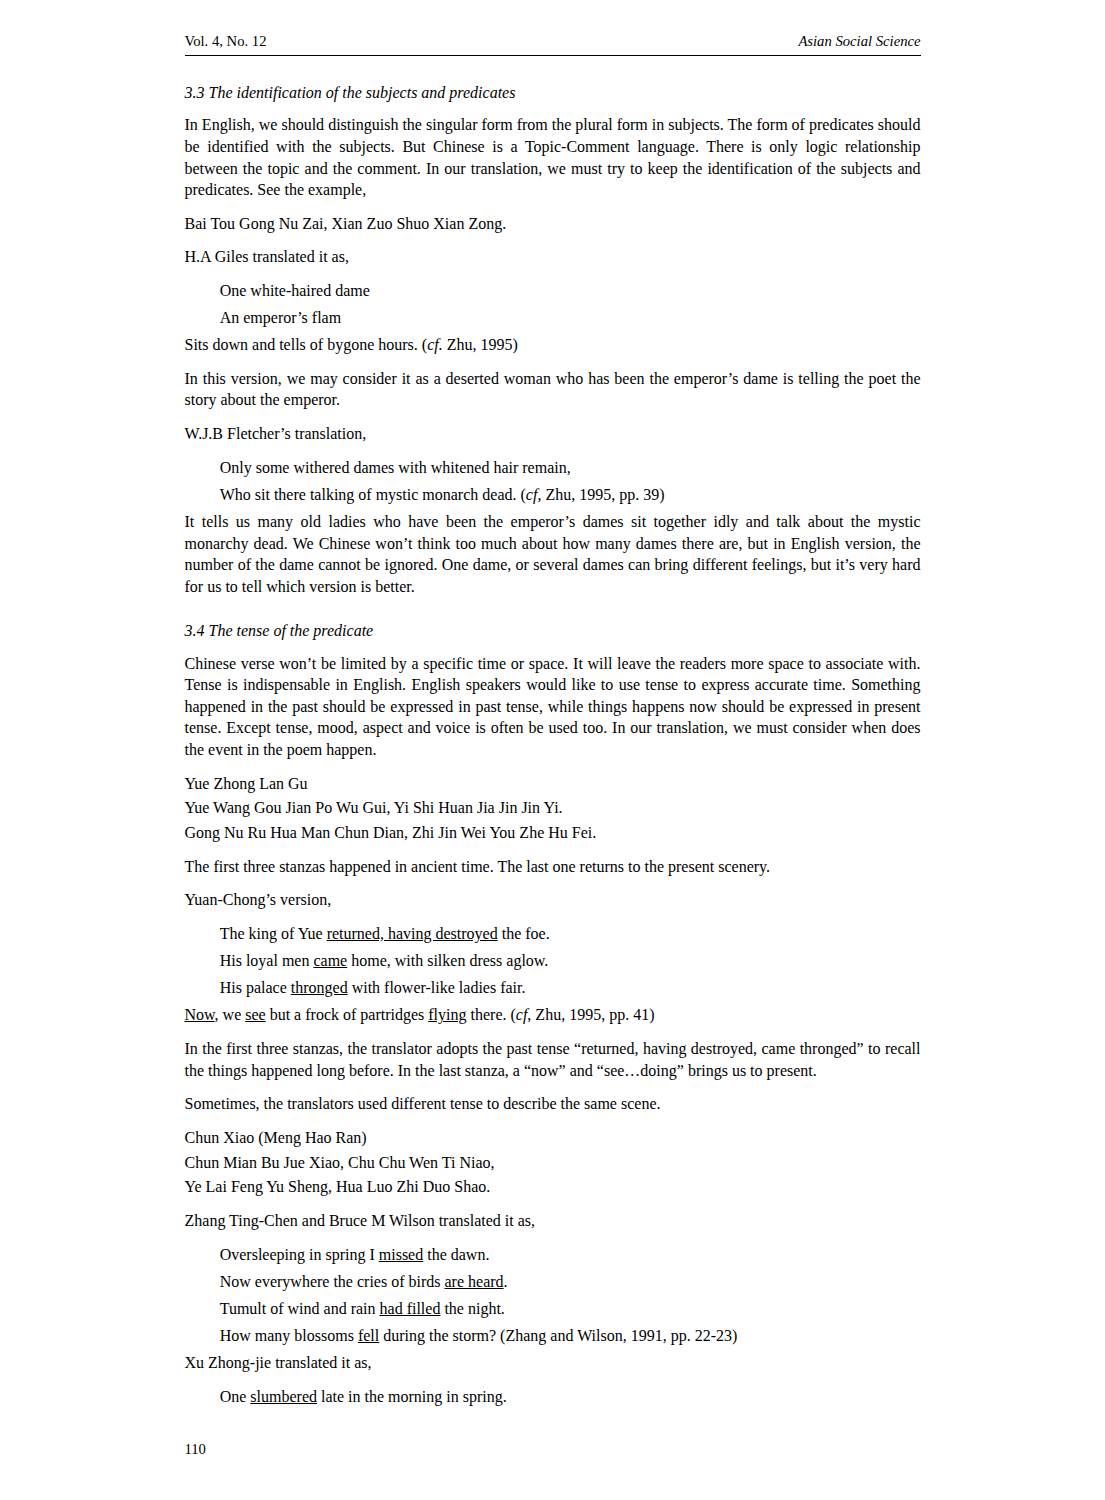Vol. 4, No. 12 Asian Social Science
3.3 The identification of the subjects and predicates
In English, we should distinguish the singular form from the plural form in subjects. The form of predicates should be identified with the subjects. But Chinese is a Topic-Comment language. There is only logic relationship between the topic and the comment. In our translation, we must try to keep the identification of the subjects and predicates. See the example,
Bai Tou Gong Nu Zai, Xian Zuo Shuo Xian Zong.
H.A Giles translated it as,
One white-haired dame
An emperor’s flam
Sits down and tells of bygone hours. (cf. Zhu, 1995)
In this version, we may consider it as a deserted woman who has been the emperor’s dame is telling the poet the story about the emperor.
W.J.B Fletcher’s translation,
Only some withered dames with whitened hair remain,
Who sit there talking of mystic monarch dead. (cf, Zhu, 1995, pp. 39)
It tells us many old ladies who have been the emperor’s dames sit together idly and talk about the mystic monarchy dead. We Chinese won’t think too much about how many dames there are, but in English version, the number of the dame cannot be ignored. One dame, or several dames can bring different feelings, but it’s very hard for us to tell which version is better.
3.4 The tense of the predicate
Chinese verse won’t be limited by a specific time or space. It will leave the readers more space to associate with. Tense is indispensable in English. English speakers would like to use tense to express accurate time. Something happened in the past should be expressed in past tense, while things happens now should be expressed in present tense. Except tense, mood, aspect and voice is often be used too. In our translation, we must consider when does the event in the poem happen.
Yue Zhong Lan Gu
Yue Wang Gou Jian Po Wu Gui, Yi Shi Huan Jia Jin Jin Yi.
Gong Nu Ru Hua Man Chun Dian, Zhi Jin Wei You Zhe Hu Fei.
The first three stanzas happened in ancient time. The last one returns to the present scenery.
Yuan-Chong’s version,
The king of Yue returned, having destroyed the foe.
His loyal men came home, with silken dress aglow.
His palace thronged with flower-like ladies fair.
Now, we see but a frock of partridges flying there. (cf, Zhu, 1995, pp. 41)
In the first three stanzas, the translator adopts the past tense “returned, having destroyed, came thronged” to recall the things happened long before. In the last stanza, a “now” and “see…doing” brings us to present.
Sometimes, the translators used different tense to describe the same scene.
Chun Xiao (Meng Hao Ran)
Chun Mian Bu Jue Xiao, Chu Chu Wen Ti Niao,
Ye Lai Feng Yu Sheng, Hua Luo Zhi Duo Shao.
Zhang Ting-Chen and Bruce M Wilson translated it as,
Oversleeping in spring I missed the dawn.
Now everywhere the cries of birds are heard.
Tumult of wind and rain had filled the night.
How many blossoms fell during the storm? (Zhang and Wilson, 1991, pp. 22-23)
Xu Zhong-jie translated it as,
One slumbered late in the morning in spring.
110